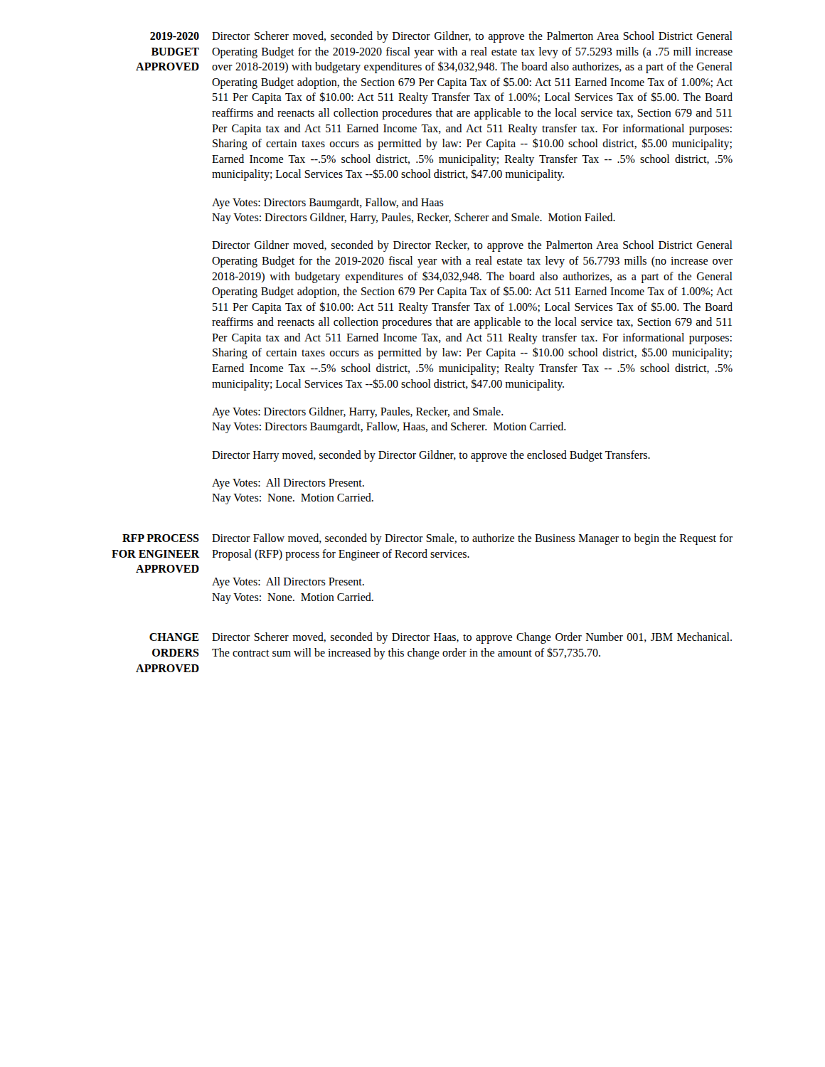2019-2020
Budget
Approved
Director Scherer moved, seconded by Director Gildner, to approve the Palmerton Area School District General Operating Budget for the 2019-2020 fiscal year with a real estate tax levy of 57.5293 mills (a .75 mill increase over 2018-2019) with budgetary expenditures of $34,032,948. The board also authorizes, as a part of the General Operating Budget adoption, the Section 679 Per Capita Tax of $5.00: Act 511 Earned Income Tax of 1.00%; Act 511 Per Capita Tax of $10.00: Act 511 Realty Transfer Tax of 1.00%; Local Services Tax of $5.00. The Board reaffirms and reenacts all collection procedures that are applicable to the local service tax, Section 679 and 511 Per Capita tax and Act 511 Earned Income Tax, and Act 511 Realty transfer tax. For informational purposes: Sharing of certain taxes occurs as permitted by law: Per Capita -- $10.00 school district, $5.00 municipality; Earned Income Tax --.5% school district, .5% municipality; Realty Transfer Tax -- .5% school district, .5% municipality; Local Services Tax --$5.00 school district, $47.00 municipality.
Aye Votes: Directors Baumgardt, Fallow, and Haas
Nay Votes: Directors Gildner, Harry, Paules, Recker, Scherer and Smale. Motion Failed.
Director Gildner moved, seconded by Director Recker, to approve the Palmerton Area School District General Operating Budget for the 2019-2020 fiscal year with a real estate tax levy of 56.7793 mills (no increase over 2018-2019) with budgetary expenditures of $34,032,948. The board also authorizes, as a part of the General Operating Budget adoption, the Section 679 Per Capita Tax of $5.00: Act 511 Earned Income Tax of 1.00%; Act 511 Per Capita Tax of $10.00: Act 511 Realty Transfer Tax of 1.00%; Local Services Tax of $5.00. The Board reaffirms and reenacts all collection procedures that are applicable to the local service tax, Section 679 and 511 Per Capita tax and Act 511 Earned Income Tax, and Act 511 Realty transfer tax. For informational purposes: Sharing of certain taxes occurs as permitted by law: Per Capita -- $10.00 school district, $5.00 municipality; Earned Income Tax --.5% school district, .5% municipality; Realty Transfer Tax -- .5% school district, .5% municipality; Local Services Tax --$5.00 school district, $47.00 municipality.
Aye Votes: Directors Gildner, Harry, Paules, Recker, and Smale.
Nay Votes: Directors Baumgardt, Fallow, Haas, and Scherer. Motion Carried.
Director Harry moved, seconded by Director Gildner, to approve the enclosed Budget Transfers.
Aye Votes: All Directors Present.
Nay Votes: None. Motion Carried.
RFP Process
for Engineer
Approved
Director Fallow moved, seconded by Director Smale, to authorize the Business Manager to begin the Request for Proposal (RFP) process for Engineer of Record services.
Aye Votes: All Directors Present.
Nay Votes: None. Motion Carried.
Change
Orders
Approved
Director Scherer moved, seconded by Director Haas, to approve Change Order Number 001, JBM Mechanical. The contract sum will be increased by this change order in the amount of $57,735.70.